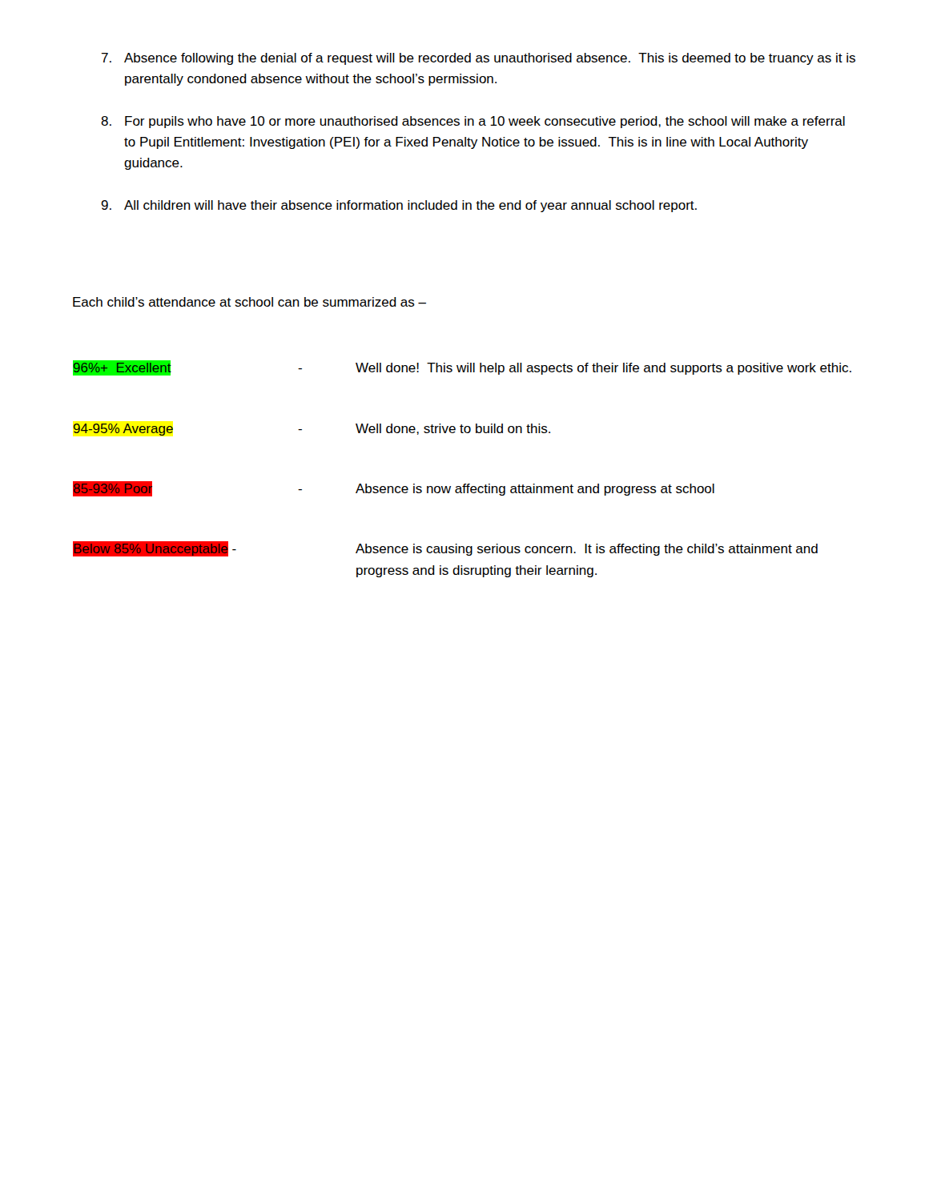Absence following the denial of a request will be recorded as unauthorised absence. This is deemed to be truancy as it is parentally condoned absence without the school’s permission.
For pupils who have 10 or more unauthorised absences in a 10 week consecutive period, the school will make a referral to Pupil Entitlement: Investigation (PEI) for a Fixed Penalty Notice to be issued. This is in line with Local Authority guidance.
All children will have their absence information included in the end of year annual school report.
Each child’s attendance at school can be summarized as –
| 96%+ Excellent | - | Well done! This will help all aspects of their life and supports a positive work ethic. |
| 94-95% Average | - | Well done, strive to build on this. |
| 85-93% Poor | - | Absence is now affecting attainment and progress at school |
| Below 85% Unacceptable - | | Absence is causing serious concern. It is affecting the child’s attainment and progress and is disrupting their learning. |